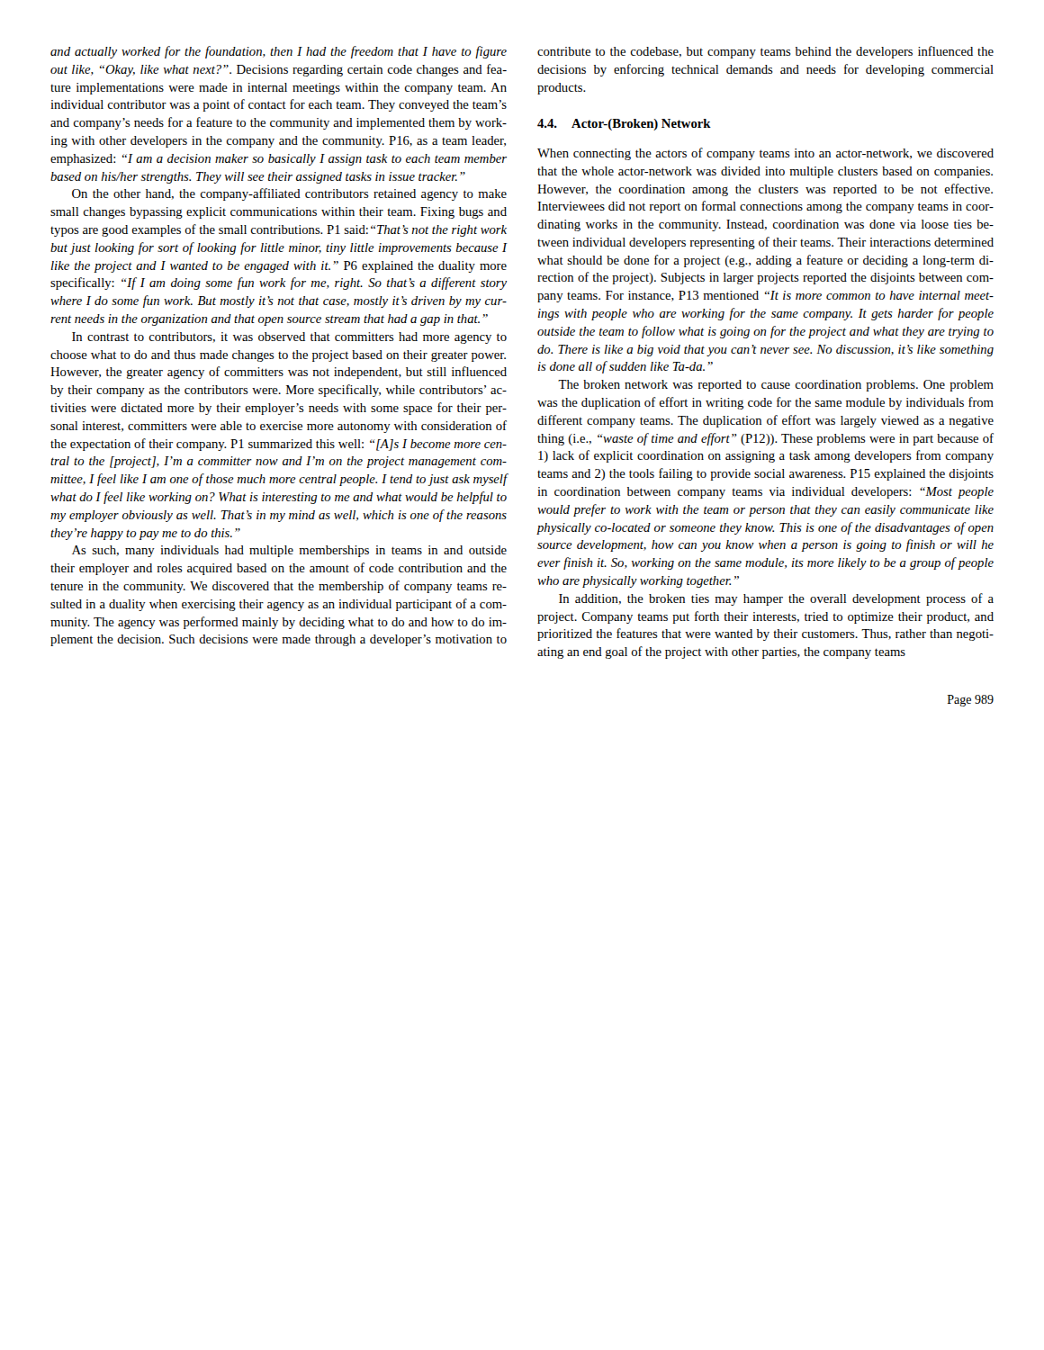and actually worked for the foundation, then I had the freedom that I have to figure out like, “Okay, like what next?”. Decisions regarding certain code changes and feature implementations were made in internal meetings within the company team. An individual contributor was a point of contact for each team. They conveyed the team’s and company’s needs for a feature to the community and implemented them by working with other developers in the company and the community. P16, as a team leader, emphasized: “I am a decision maker so basically I assign task to each team member based on his/her strengths. They will see their assigned tasks in issue tracker.”
On the other hand, the company-affiliated contributors retained agency to make small changes bypassing explicit communications within their team. Fixing bugs and typos are good examples of the small contributions. P1 said:“That’s not the right work but just looking for sort of looking for little minor, tiny little improvements because I like the project and I wanted to be engaged with it.” P6 explained the duality more specifically: “If I am doing some fun work for me, right. So that’s a different story where I do some fun work. But mostly it’s not that case, mostly it’s driven by my current needs in the organization and that open source stream that had a gap in that.”
In contrast to contributors, it was observed that committers had more agency to choose what to do and thus made changes to the project based on their greater power. However, the greater agency of committers was not independent, but still influenced by their company as the contributors were. More specifically, while contributors’ activities were dictated more by their employer’s needs with some space for their personal interest, committers were able to exercise more autonomy with consideration of the expectation of their company. P1 summarized this well: “[A]s I become more central to the [project], I’m a committer now and I’m on the project management committee, I feel like I am one of those much more central people. I tend to just ask myself what do I feel like working on? What is interesting to me and what would be helpful to my employer obviously as well. That’s in my mind as well, which is one of the reasons they’re happy to pay me to do this.”
As such, many individuals had multiple memberships in teams in and outside their employer and roles acquired based on the amount of code contribution and the tenure in the community. We discovered that the membership of company teams resulted in a duality when exercising their agency as an individual participant of a community. The agency was performed mainly by deciding what to do and how to do implement the decision. Such decisions were made through a developer’s motivation to contribute to the codebase, but company teams behind the developers influenced the decisions by enforcing technical demands and needs for developing commercial products.
4.4. Actor-(Broken) Network
When connecting the actors of company teams into an actor-network, we discovered that the whole actor-network was divided into multiple clusters based on companies. However, the coordination among the clusters was reported to be not effective. Interviewees did not report on formal connections among the company teams in coordinating works in the community. Instead, coordination was done via loose ties between individual developers representing of their teams. Their interactions determined what should be done for a project (e.g., adding a feature or deciding a long-term direction of the project). Subjects in larger projects reported the disjoints between company teams. For instance, P13 mentioned “It is more common to have internal meetings with people who are working for the same company. It gets harder for people outside the team to follow what is going on for the project and what they are trying to do. There is like a big void that you can’t never see. No discussion, it’s like something is done all of sudden like Ta-da.”
The broken network was reported to cause coordination problems. One problem was the duplication of effort in writing code for the same module by individuals from different company teams. The duplication of effort was largely viewed as a negative thing (i.e., “waste of time and effort” (P12)). These problems were in part because of 1) lack of explicit coordination on assigning a task among developers from company teams and 2) the tools failing to provide social awareness. P15 explained the disjoints in coordination between company teams via individual developers: “Most people would prefer to work with the team or person that they can easily communicate like physically co-located or someone they know. This is one of the disadvantages of open source development, how can you know when a person is going to finish or will he ever finish it. So, working on the same module, its more likely to be a group of people who are physically working together.”
In addition, the broken ties may hamper the overall development process of a project. Company teams put forth their interests, tried to optimize their product, and prioritized the features that were wanted by their customers. Thus, rather than negotiating an end goal of the project with other parties, the company teams
Page 989